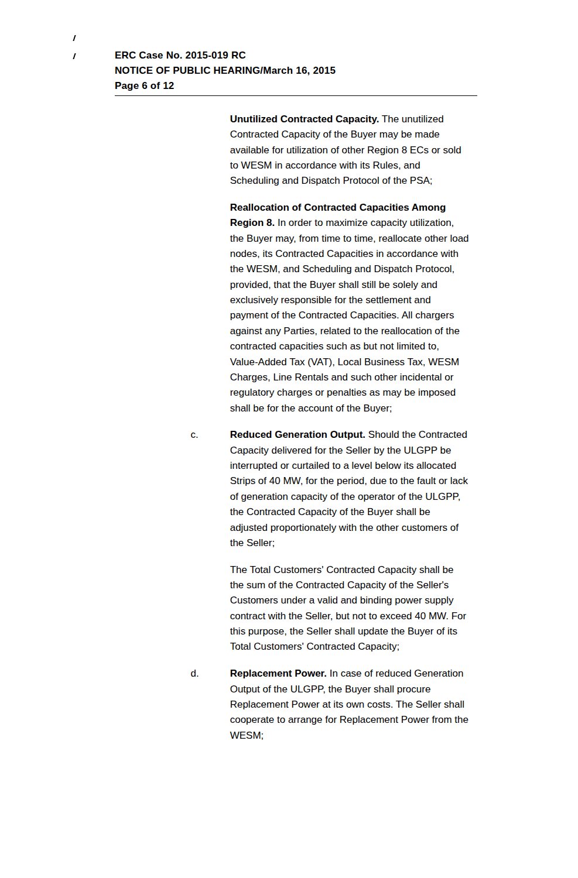ERC Case No. 2015-019 RC
NOTICE OF PUBLIC HEARING/March 16, 2015
Page 6 of 12
Unutilized Contracted Capacity. The unutilized Contracted Capacity of the Buyer may be made available for utilization of other Region 8 ECs or sold to WESM in accordance with its Rules, and Scheduling and Dispatch Protocol of the PSA;
Reallocation of Contracted Capacities Among Region 8. In order to maximize capacity utilization, the Buyer may, from time to time, reallocate other load nodes, its Contracted Capacities in accordance with the WESM, and Scheduling and Dispatch Protocol, provided, that the Buyer shall still be solely and exclusively responsible for the settlement and payment of the Contracted Capacities. All chargers against any Parties, related to the reallocation of the contracted capacities such as but not limited to, Value-Added Tax (VAT), Local Business Tax, WESM Charges, Line Rentals and such other incidental or regulatory charges or penalties as may be imposed shall be for the account of the Buyer;
c.
Reduced Generation Output. Should the Contracted Capacity delivered for the Seller by the ULGPP be interrupted or curtailed to a level below its allocated Strips of 40 MW, for the period, due to the fault or lack of generation capacity of the operator of the ULGPP, the Contracted Capacity of the Buyer shall be adjusted proportionately with the other customers of the Seller;
The Total Customers' Contracted Capacity shall be the sum of the Contracted Capacity of the Seller's Customers under a valid and binding power supply contract with the Seller, but not to exceed 40 MW. For this purpose, the Seller shall update the Buyer of its Total Customers' Contracted Capacity;
d.
Replacement Power. In case of reduced Generation Output of the ULGPP, the Buyer shall procure Replacement Power at its own costs. The Seller shall cooperate to arrange for Replacement Power from the WESM;